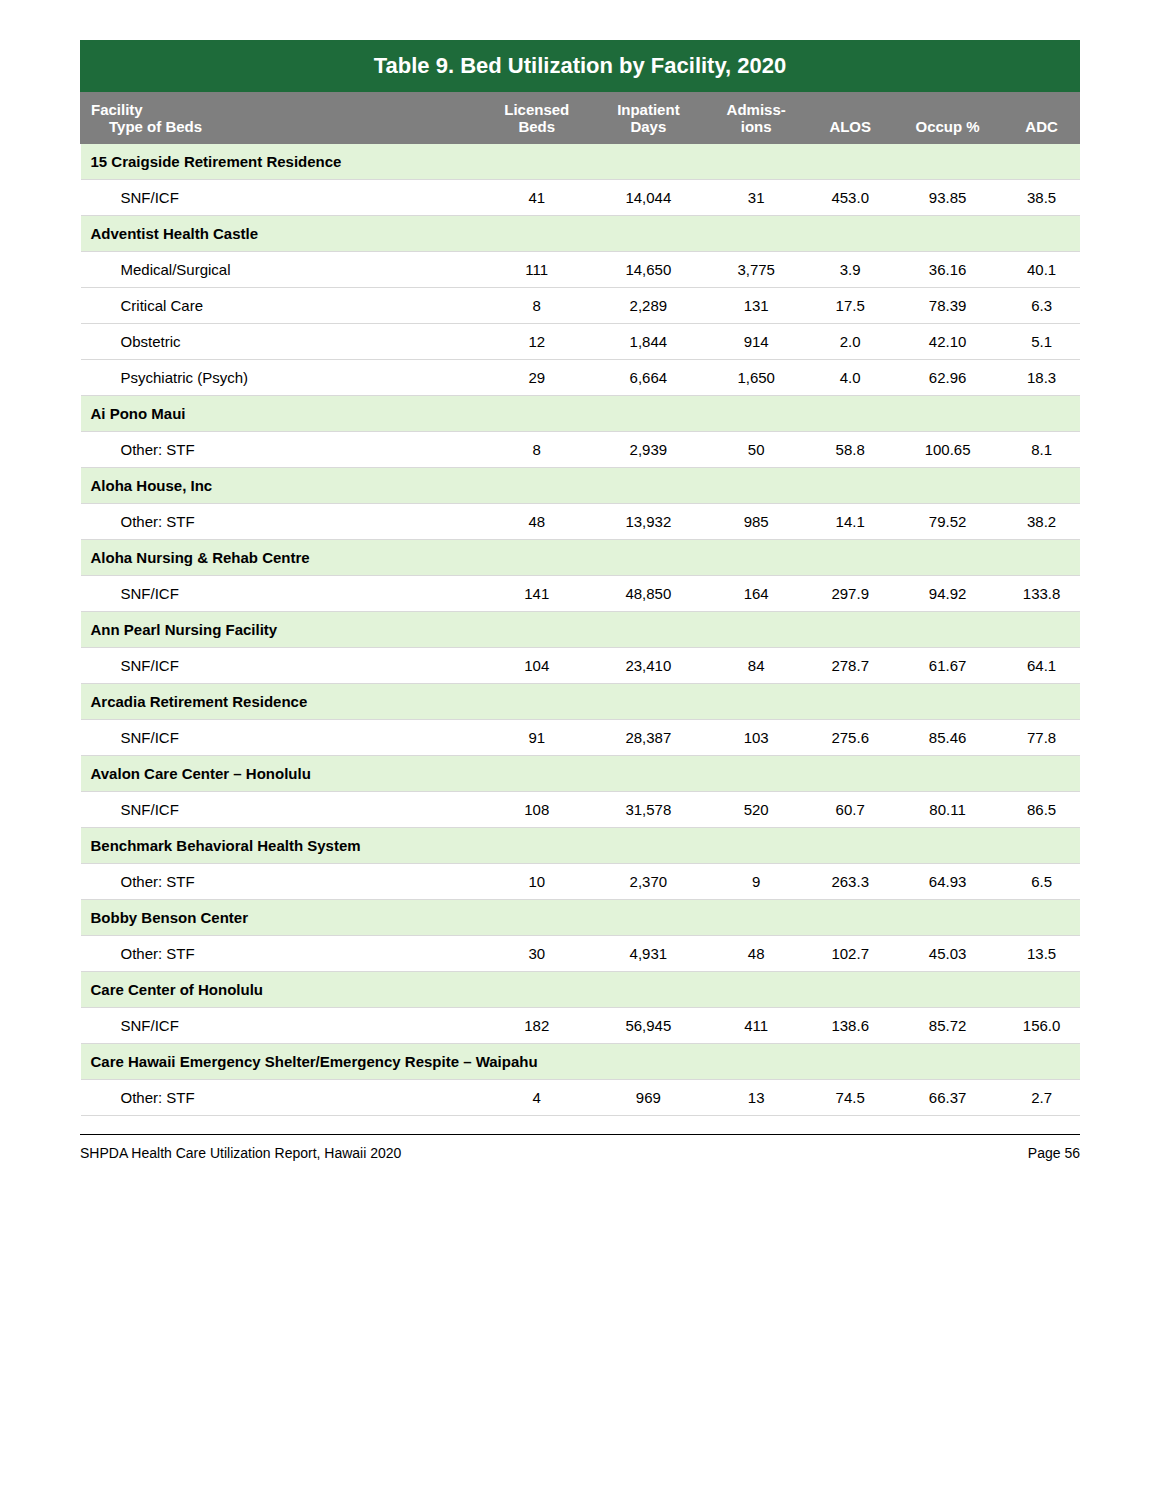Table 9. Bed Utilization by Facility, 2020
| Facility Type of Beds | Licensed Beds | Inpatient Days | Admiss- ions | ALOS | Occup % | ADC |
| --- | --- | --- | --- | --- | --- | --- |
| 15 Craigside Retirement Residence |
| SNF/ICF | 41 | 14,044 | 31 | 453.0 | 93.85 | 38.5 |
| Adventist Health Castle |
| Medical/Surgical | 111 | 14,650 | 3,775 | 3.9 | 36.16 | 40.1 |
| Critical Care | 8 | 2,289 | 131 | 17.5 | 78.39 | 6.3 |
| Obstetric | 12 | 1,844 | 914 | 2.0 | 42.10 | 5.1 |
| Psychiatric (Psych) | 29 | 6,664 | 1,650 | 4.0 | 62.96 | 18.3 |
| Ai Pono Maui |
| Other: STF | 8 | 2,939 | 50 | 58.8 | 100.65 | 8.1 |
| Aloha House, Inc |
| Other: STF | 48 | 13,932 | 985 | 14.1 | 79.52 | 38.2 |
| Aloha Nursing & Rehab Centre |
| SNF/ICF | 141 | 48,850 | 164 | 297.9 | 94.92 | 133.8 |
| Ann Pearl Nursing Facility |
| SNF/ICF | 104 | 23,410 | 84 | 278.7 | 61.67 | 64.1 |
| Arcadia Retirement Residence |
| SNF/ICF | 91 | 28,387 | 103 | 275.6 | 85.46 | 77.8 |
| Avalon Care Center – Honolulu |
| SNF/ICF | 108 | 31,578 | 520 | 60.7 | 80.11 | 86.5 |
| Benchmark Behavioral Health System |
| Other: STF | 10 | 2,370 | 9 | 263.3 | 64.93 | 6.5 |
| Bobby Benson Center |
| Other: STF | 30 | 4,931 | 48 | 102.7 | 45.03 | 13.5 |
| Care Center of Honolulu |
| SNF/ICF | 182 | 56,945 | 411 | 138.6 | 85.72 | 156.0 |
| Care Hawaii Emergency Shelter/Emergency Respite – Waipahu |
| Other: STF | 4 | 969 | 13 | 74.5 | 66.37 | 2.7 |
SHPDA Health Care Utilization Report, Hawaii 2020 Page 56